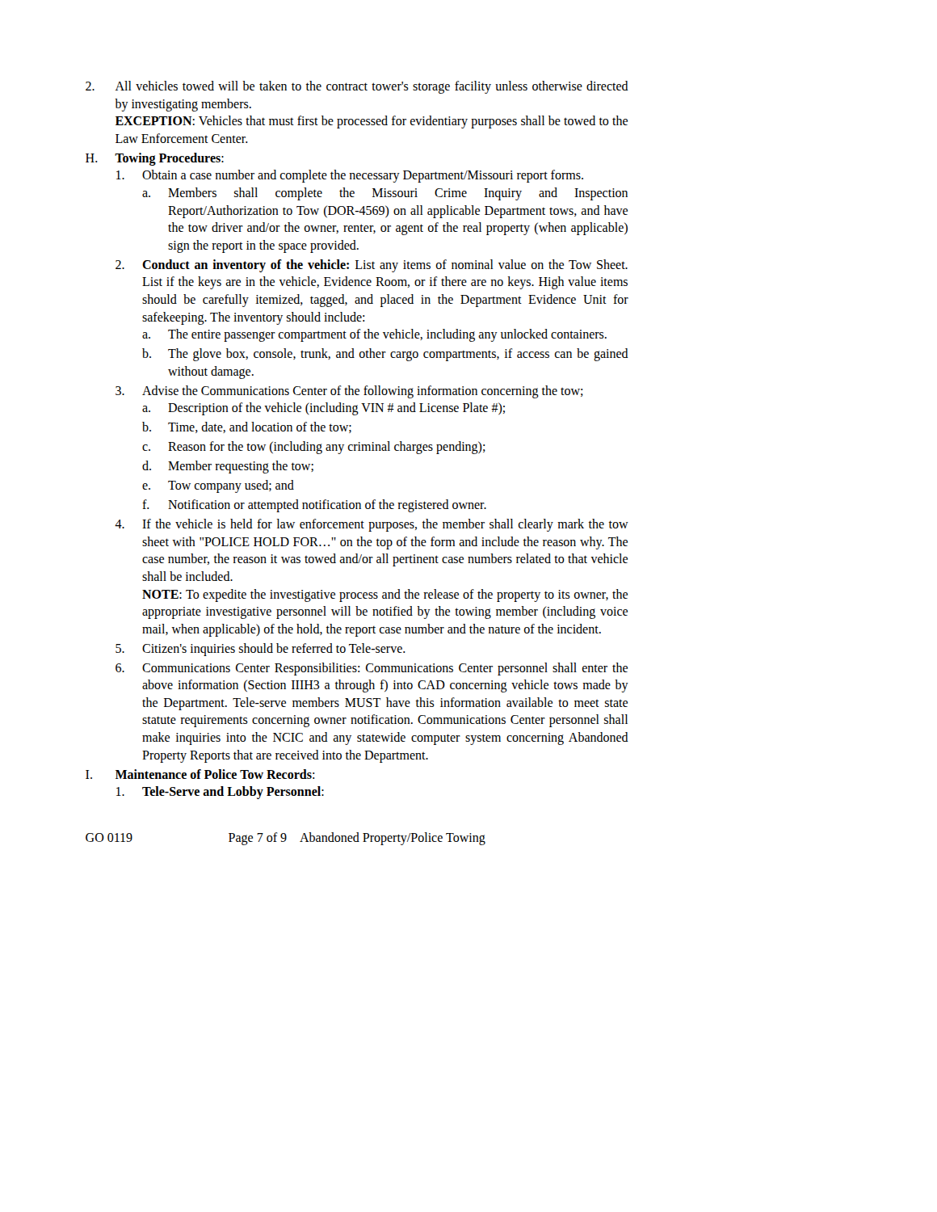2. All vehicles towed will be taken to the contract tower's storage facility unless otherwise directed by investigating members.
EXCEPTION: Vehicles that must first be processed for evidentiary purposes shall be towed to the Law Enforcement Center.
H. Towing Procedures:
1. Obtain a case number and complete the necessary Department/Missouri report forms.
a. Members shall complete the Missouri Crime Inquiry and Inspection Report/Authorization to Tow (DOR-4569) on all applicable Department tows, and have the tow driver and/or the owner, renter, or agent of the real property (when applicable) sign the report in the space provided.
2. Conduct an inventory of the vehicle: List any items of nominal value on the Tow Sheet. List if the keys are in the vehicle, Evidence Room, or if there are no keys. High value items should be carefully itemized, tagged, and placed in the Department Evidence Unit for safekeeping. The inventory should include:
a. The entire passenger compartment of the vehicle, including any unlocked containers.
b. The glove box, console, trunk, and other cargo compartments, if access can be gained without damage.
3. Advise the Communications Center of the following information concerning the tow;
a. Description of the vehicle (including VIN # and License Plate #);
b. Time, date, and location of the tow;
c. Reason for the tow (including any criminal charges pending);
d. Member requesting the tow;
e. Tow company used; and
f. Notification or attempted notification of the registered owner.
4. If the vehicle is held for law enforcement purposes, the member shall clearly mark the tow sheet with "POLICE HOLD FOR…" on the top of the form and include the reason why. The case number, the reason it was towed and/or all pertinent case numbers related to that vehicle shall be included.
NOTE: To expedite the investigative process and the release of the property to its owner, the appropriate investigative personnel will be notified by the towing member (including voice mail, when applicable) of the hold, the report case number and the nature of the incident.
5. Citizen's inquiries should be referred to Tele-serve.
6. Communications Center Responsibilities: Communications Center personnel shall enter the above information (Section IIIH3 a through f) into CAD concerning vehicle tows made by the Department. Tele-serve members MUST have this information available to meet state statute requirements concerning owner notification. Communications Center personnel shall make inquiries into the NCIC and any statewide computer system concerning Abandoned Property Reports that are received into the Department.
I. Maintenance of Police Tow Records:
1. Tele-Serve and Lobby Personnel:
GO 0119
Page 7 of 9 Abandoned Property/Police Towing